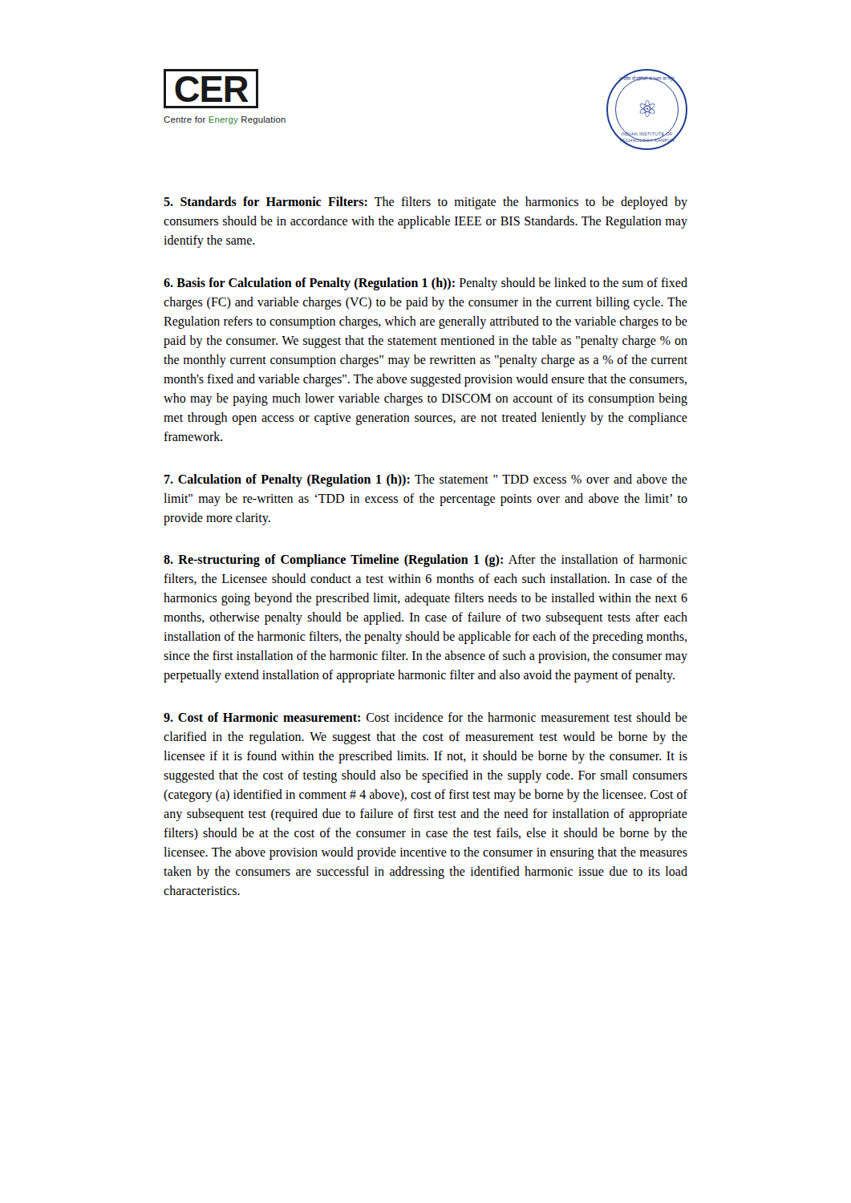CER
Centre for Energy Regulation
भारतीय प्रौद्योगिकी संस्थान कानपुर
⚛
INDIAN INSTITUTE OF TECHNOLOGY KANPUR
5. Standards for Harmonic Filters: The filters to mitigate the harmonics to be deployed by consumers should be in accordance with the applicable IEEE or BIS Standards. The Regulation may identify the same.
6. Basis for Calculation of Penalty (Regulation 1 (h)): Penalty should be linked to the sum of fixed charges (FC) and variable charges (VC) to be paid by the consumer in the current billing cycle. The Regulation refers to consumption charges, which are generally attributed to the variable charges to be paid by the consumer. We suggest that the statement mentioned in the table as "penalty charge % on the monthly current consumption charges" may be rewritten as "penalty charge as a % of the current month's fixed and variable charges". The above suggested provision would ensure that the consumers, who may be paying much lower variable charges to DISCOM on account of its consumption being met through open access or captive generation sources, are not treated leniently by the compliance framework.
7. Calculation of Penalty (Regulation 1 (h)): The statement " TDD excess % over and above the limit" may be re-written as ‘TDD in excess of the percentage points over and above the limit’ to provide more clarity.
8. Re-structuring of Compliance Timeline (Regulation 1 (g): After the installation of harmonic filters, the Licensee should conduct a test within 6 months of each such installation. In case of the harmonics going beyond the prescribed limit, adequate filters needs to be installed within the next 6 months, otherwise penalty should be applied. In case of failure of two subsequent tests after each installation of the harmonic filters, the penalty should be applicable for each of the preceding months, since the first installation of the harmonic filter. In the absence of such a provision, the consumer may perpetually extend installation of appropriate harmonic filter and also avoid the payment of penalty.
9. Cost of Harmonic measurement: Cost incidence for the harmonic measurement test should be clarified in the regulation. We suggest that the cost of measurement test would be borne by the licensee if it is found within the prescribed limits. If not, it should be borne by the consumer. It is suggested that the cost of testing should also be specified in the supply code. For small consumers (category (a) identified in comment # 4 above), cost of first test may be borne by the licensee. Cost of any subsequent test (required due to failure of first test and the need for installation of appropriate filters) should be at the cost of the consumer in case the test fails, else it should be borne by the licensee. The above provision would provide incentive to the consumer in ensuring that the measures taken by the consumers are successful in addressing the identified harmonic issue due to its load characteristics.